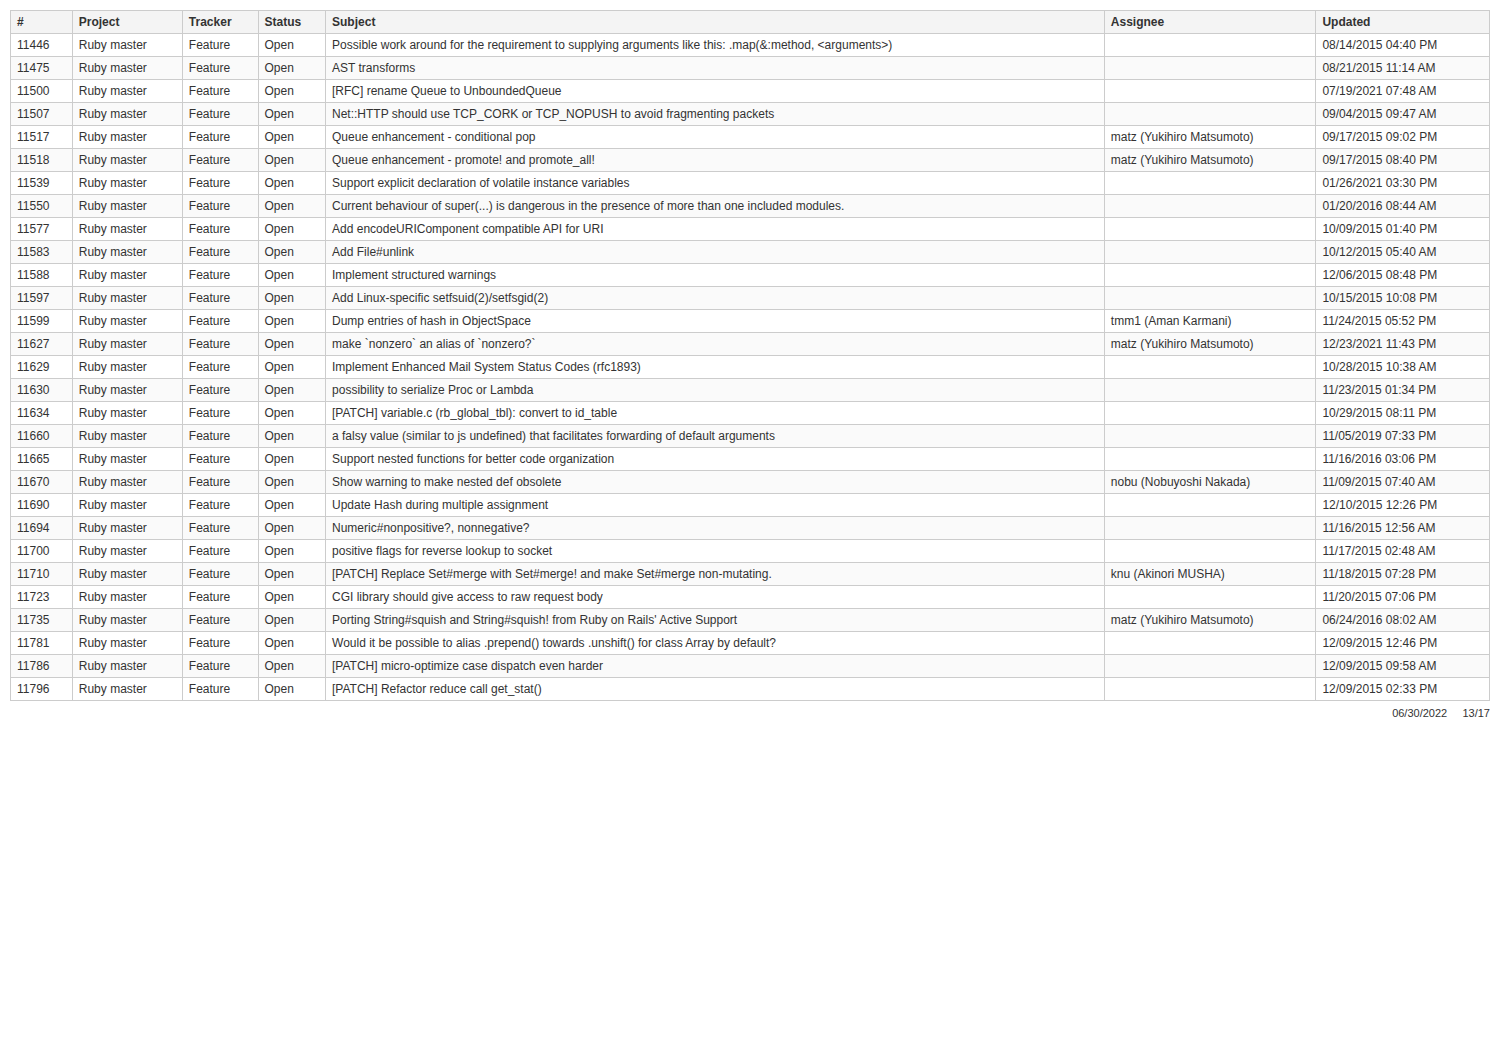06/30/2022 13/17
| # | Project | Tracker | Status | Subject | Assignee | Updated |
| --- | --- | --- | --- | --- | --- | --- |
| 11446 | Ruby master | Feature | Open | Possible work around for the requirement to supplying arguments like this: .map(&:method, <arguments>) | | 08/14/2015 04:40 PM |
| 11475 | Ruby master | Feature | Open | AST transforms | | 08/21/2015 11:14 AM |
| 11500 | Ruby master | Feature | Open | [RFC] rename Queue to UnboundedQueue | | 07/19/2021 07:48 AM |
| 11507 | Ruby master | Feature | Open | Net::HTTP should use TCP_CORK or TCP_NOPUSH to avoid fragmenting packets | | 09/04/2015 09:47 AM |
| 11517 | Ruby master | Feature | Open | Queue enhancement - conditional pop | matz (Yukihiro Matsumoto) | 09/17/2015 09:02 PM |
| 11518 | Ruby master | Feature | Open | Queue enhancement - promote! and promote_all! | matz (Yukihiro Matsumoto) | 09/17/2015 08:40 PM |
| 11539 | Ruby master | Feature | Open | Support explicit declaration of volatile instance variables | | 01/26/2021 03:30 PM |
| 11550 | Ruby master | Feature | Open | Current behaviour of super(...) is dangerous in the presence of more than one included modules. | | 01/20/2016 08:44 AM |
| 11577 | Ruby master | Feature | Open | Add encodeURIComponent compatible API for URI | | 10/09/2015 01:40 PM |
| 11583 | Ruby master | Feature | Open | Add File#unlink | | 10/12/2015 05:40 AM |
| 11588 | Ruby master | Feature | Open | Implement structured warnings | | 12/06/2015 08:48 PM |
| 11597 | Ruby master | Feature | Open | Add Linux-specific setfsuid(2)/setfsgid(2) | | 10/15/2015 10:08 PM |
| 11599 | Ruby master | Feature | Open | Dump entries of hash in ObjectSpace | tmm1 (Aman Karmani) | 11/24/2015 05:52 PM |
| 11627 | Ruby master | Feature | Open | make `nonzero` an alias of `nonzero?` | matz (Yukihiro Matsumoto) | 12/23/2021 11:43 PM |
| 11629 | Ruby master | Feature | Open | Implement Enhanced Mail System Status Codes (rfc1893) | | 10/28/2015 10:38 AM |
| 11630 | Ruby master | Feature | Open | possibility to serialize Proc or Lambda | | 11/23/2015 01:34 PM |
| 11634 | Ruby master | Feature | Open | [PATCH] variable.c (rb_global_tbl): convert to id_table | | 10/29/2015 08:11 PM |
| 11660 | Ruby master | Feature | Open | a falsy value (similar to js undefined) that facilitates forwarding of default arguments | | 11/05/2019 07:33 PM |
| 11665 | Ruby master | Feature | Open | Support nested functions for better code organization | | 11/16/2016 03:06 PM |
| 11670 | Ruby master | Feature | Open | Show warning to make nested def obsolete | nobu (Nobuyoshi Nakada) | 11/09/2015 07:40 AM |
| 11690 | Ruby master | Feature | Open | Update Hash during multiple assignment | | 12/10/2015 12:26 PM |
| 11694 | Ruby master | Feature | Open | Numeric#nonpositive?, nonnegative? | | 11/16/2015 12:56 AM |
| 11700 | Ruby master | Feature | Open | positive flags for reverse lookup to socket | | 11/17/2015 02:48 AM |
| 11710 | Ruby master | Feature | Open | [PATCH] Replace Set#merge with Set#merge! and make Set#merge non-mutating. | knu (Akinori MUSHA) | 11/18/2015 07:28 PM |
| 11723 | Ruby master | Feature | Open | CGI library should give access to raw request body | | 11/20/2015 07:06 PM |
| 11735 | Ruby master | Feature | Open | Porting String#squish and String#squish! from Ruby on Rails' Active Support | matz (Yukihiro Matsumoto) | 06/24/2016 08:02 AM |
| 11781 | Ruby master | Feature | Open | Would it be possible to alias .prepend() towards .unshift() for class Array by default? | | 12/09/2015 12:46 PM |
| 11786 | Ruby master | Feature | Open | [PATCH] micro-optimize case dispatch even harder | | 12/09/2015 09:58 AM |
| 11796 | Ruby master | Feature | Open | [PATCH] Refactor reduce call get_stat() | | 12/09/2015 02:33 PM |